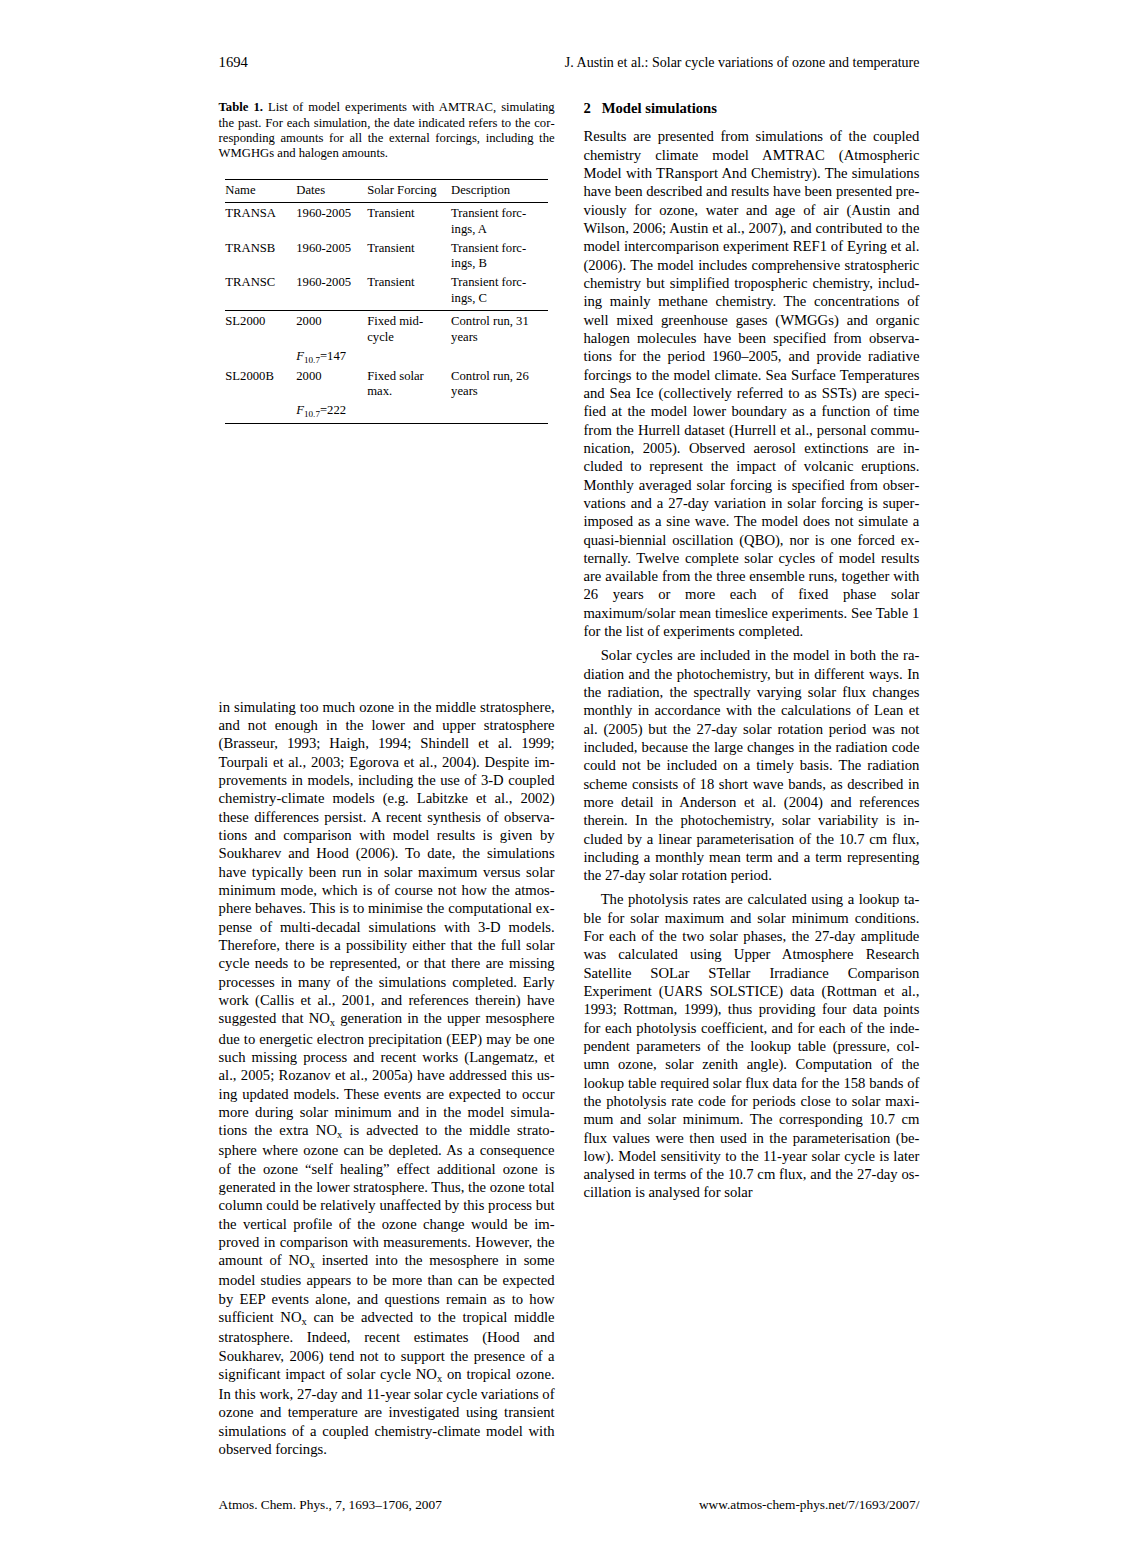1694
J. Austin et al.: Solar cycle variations of ozone and temperature
Table 1. List of model experiments with AMTRAC, simulating the past. For each simulation, the date indicated refers to the corresponding amounts for all the external forcings, including the WMGHGs and halogen amounts.
| Name | Dates | Solar Forcing | Description |
| --- | --- | --- | --- |
| TRANSA | 1960-2005 | Transient | Transient forcings, A |
| TRANSB | 1960-2005 | Transient | Transient forcings, B |
| TRANSC | 1960-2005 | Transient | Transient forcings, C |
| SL2000 | 2000 | Fixed mid-cycle | Control run, 31 years |
| | F 10.7 =147 | | |
| SL2000B | 2000 | Fixed solar max. | Control run, 26 years |
| | F 10.7 =222 | | |
in simulating too much ozone in the middle stratosphere, and not enough in the lower and upper stratosphere (Brasseur, 1993; Haigh, 1994; Shindell et al. 1999; Tourpali et al., 2003; Egorova et al., 2004). Despite improvements in models, including the use of 3-D coupled chemistry-climate models (e.g. Labitzke et al., 2002) these differences persist. A recent synthesis of observations and comparison with model results is given by Soukharev and Hood (2006). To date, the simulations have typically been run in solar maximum versus solar minimum mode, which is of course not how the atmosphere behaves. This is to minimise the computational expense of multi-decadal simulations with 3-D models. Therefore, there is a possibility either that the full solar cycle needs to be represented, or that there are missing processes in many of the simulations completed. Early work (Callis et al., 2001, and references therein) have suggested that NOx generation in the upper mesosphere due to energetic electron precipitation (EEP) may be one such missing process and recent works (Langematz, et al., 2005; Rozanov et al., 2005a) have addressed this using updated models. These events are expected to occur more during solar minimum and in the model simulations the extra NOx is advected to the middle stratosphere where ozone can be depleted. As a consequence of the ozone “self healing” effect additional ozone is generated in the lower stratosphere. Thus, the ozone total column could be relatively unaffected by this process but the vertical profile of the ozone change would be improved in comparison with measurements. However, the amount of NOx inserted into the mesosphere in some model studies appears to be more than can be expected by EEP events alone, and questions remain as to how sufficient NOx can be advected to the tropical middle stratosphere. Indeed, recent estimates (Hood and Soukharev, 2006) tend not to support the presence of a significant impact of solar cycle NOx on tropical ozone. In this work, 27-day and 11-year solar cycle variations of ozone and temperature are investigated using transient simulations of a coupled chemistry-climate model with observed forcings.
2 Model simulations
Results are presented from simulations of the coupled chemistry climate model AMTRAC (Atmospheric Model with TRansport And Chemistry). The simulations have been described and results have been presented previously for ozone, water and age of air (Austin and Wilson, 2006; Austin et al., 2007), and contributed to the model intercomparison experiment REF1 of Eyring et al. (2006). The model includes comprehensive stratospheric chemistry but simplified tropospheric chemistry, including mainly methane chemistry. The concentrations of well mixed greenhouse gases (WMGGs) and organic halogen molecules have been specified from observations for the period 1960–2005, and provide radiative forcings to the model climate. Sea Surface Temperatures and Sea Ice (collectively referred to as SSTs) are specified at the model lower boundary as a function of time from the Hurrell dataset (Hurrell et al., personal communication, 2005). Observed aerosol extinctions are included to represent the impact of volcanic eruptions. Monthly averaged solar forcing is specified from observations and a 27-day variation in solar forcing is superimposed as a sine wave. The model does not simulate a quasi-biennial oscillation (QBO), nor is one forced externally. Twelve complete solar cycles of model results are available from the three ensemble runs, together with 26 years or more each of fixed phase solar maximum/solar mean timeslice experiments. See Table 1 for the list of experiments completed.
Solar cycles are included in the model in both the radiation and the photochemistry, but in different ways. In the radiation, the spectrally varying solar flux changes monthly in accordance with the calculations of Lean et al. (2005) but the 27-day solar rotation period was not included, because the large changes in the radiation code could not be included on a timely basis. The radiation scheme consists of 18 short wave bands, as described in more detail in Anderson et al. (2004) and references therein. In the photochemistry, solar variability is included by a linear parameterisation of the 10.7 cm flux, including a monthly mean term and a term representing the 27-day solar rotation period.
The photolysis rates are calculated using a lookup table for solar maximum and solar minimum conditions. For each of the two solar phases, the 27-day amplitude was calculated using Upper Atmosphere Research Satellite SOLar STellar Irradiance Comparison Experiment (UARS SOLSTICE) data (Rottman et al., 1993; Rottman, 1999), thus providing four data points for each photolysis coefficient, and for each of the independent parameters of the lookup table (pressure, column ozone, solar zenith angle). Computation of the lookup table required solar flux data for the 158 bands of the photolysis rate code for periods close to solar maximum and solar minimum. The corresponding 10.7 cm flux values were then used in the parameterisation (below). Model sensitivity to the 11-year solar cycle is later analysed in terms of the 10.7 cm flux, and the 27-day oscillation is analysed for solar
Atmos. Chem. Phys., 7, 1693–1706, 2007
www.atmos-chem-phys.net/7/1693/2007/